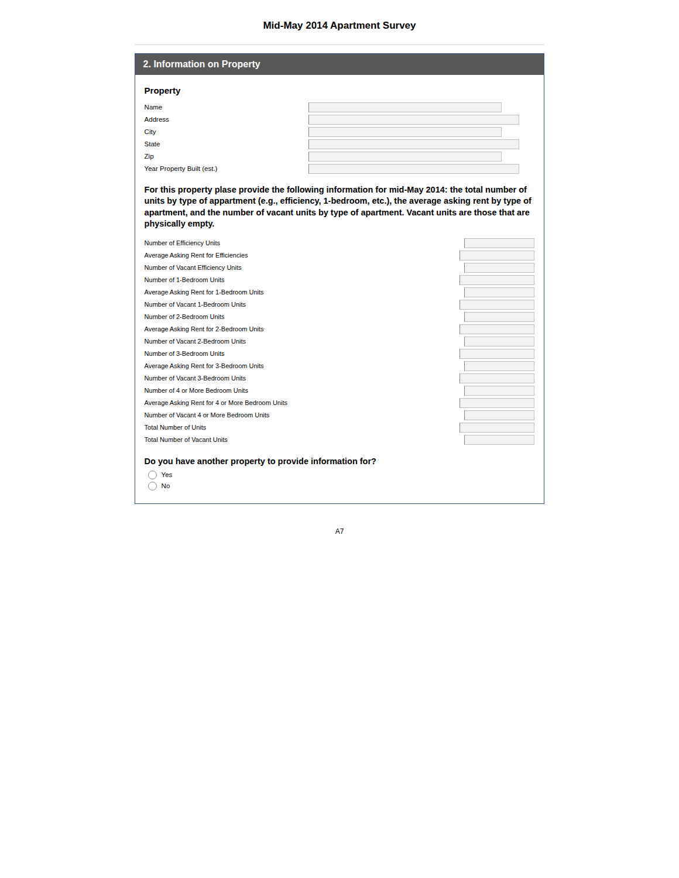Mid-May 2014 Apartment Survey
2. Information on Property
Property
| Name | |
| Address | |
| City | |
| State | |
| Zip | |
| Year Property Built (est.) | |
For this property plase provide the following information for mid-May 2014: the total number of units by type of appartment (e.g., efficiency, 1-bedroom, etc.), the average asking rent by type of apartment, and the number of vacant units by type of apartment. Vacant units are those that are physically empty.
| Number of Efficiency Units | |
| Average Asking Rent for Efficiencies | |
| Number of Vacant Efficiency Units | |
| Number of 1-Bedroom Units | |
| Average Asking Rent for 1-Bedroom Units | |
| Number of Vacant 1-Bedroom Units | |
| Number of 2-Bedroom Units | |
| Average Asking Rent for 2-Bedroom Units | |
| Number of Vacant 2-Bedroom Units | |
| Number of 3-Bedroom Units | |
| Average Asking Rent for 3-Bedroom Units | |
| Number of Vacant 3-Bedroom Units | |
| Number of 4 or More Bedroom Units | |
| Average Asking Rent for 4 or More Bedroom Units | |
| Number of Vacant 4 or More Bedroom Units | |
| Total Number of Units | |
| Total Number of Vacant Units | |
Do you have another property to provide information for?
Yes
No
A7